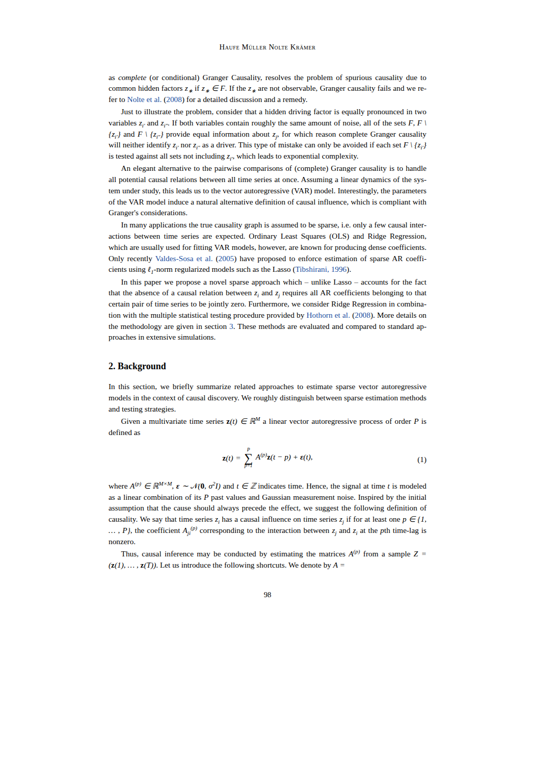Haufe Müller Nolte Krämer
as complete (or conditional) Granger Causality, resolves the problem of spurious causality due to common hidden factors z∗ if z∗ ∈ F. If the z∗ are not observable, Granger causality fails and we refer to Nolte et al. (2008) for a detailed discussion and a remedy.
Just to illustrate the problem, consider that a hidden driving factor is equally pronounced in two variables zi′ and zi″. If both variables contain roughly the same amount of noise, all of the sets F, F \ {zi′} and F \ {zi″} provide equal information about zj, for which reason complete Granger causality will neither identify zi′ nor zi″ as a driver. This type of mistake can only be avoided if each set F \ {zi′} is tested against all sets not including zi′, which leads to exponential complexity.
An elegant alternative to the pairwise comparisons of (complete) Granger causality is to handle all potential causal relations between all time series at once. Assuming a linear dynamics of the system under study, this leads us to the vector autoregressive (VAR) model. Interestingly, the parameters of the VAR model induce a natural alternative definition of causal influence, which is compliant with Granger's considerations.
In many applications the true causality graph is assumed to be sparse, i.e. only a few causal interactions between time series are expected. Ordinary Least Squares (OLS) and Ridge Regression, which are usually used for fitting VAR models, however, are known for producing dense coefficients. Only recently Valdes-Sosa et al. (2005) have proposed to enforce estimation of sparse AR coefficients using ℓ1-norm regularized models such as the Lasso (Tibshirani, 1996).
In this paper we propose a novel sparse approach which – unlike Lasso – accounts for the fact that the absence of a causal relation between zi and zj requires all AR coefficients belonging to that certain pair of time series to be jointly zero. Furthermore, we consider Ridge Regression in combination with the multiple statistical testing procedure provided by Hothorn et al. (2008). More details on the methodology are given in section 3. These methods are evaluated and compared to standard approaches in extensive simulations.
2. Background
In this section, we briefly summarize related approaches to estimate sparse vector autoregressive models in the context of causal discovery. We roughly distinguish between sparse estimation methods and testing strategies.
Given a multivariate time series z(t) ∈ ℝM a linear vector autoregressive process of order P is defined as
| z (t) | = | P ∑ p=1 A (p) z (t − p) + ε (t) , |
(1)
where A(p) ∈ ℝM×M, ε ∼ 𝒩(0, σ2I) and t ∈ ℤ indicates time. Hence, the signal at time t is modeled as a linear combination of its P past values and Gaussian measurement noise. Inspired by the initial assumption that the cause should always precede the effect, we suggest the following definition of causality. We say that time series zi has a causal influence on time series zj if for at least one p ∈ {1, … , P}, the coefficient Aji(p) corresponding to the interaction between zj and zi at the pth time-lag is nonzero.
Thus, causal inference may be conducted by estimating the matrices A(p) from a sample Z = (z(1), … , z(T)). Let us introduce the following shortcuts. We denote by A =
98